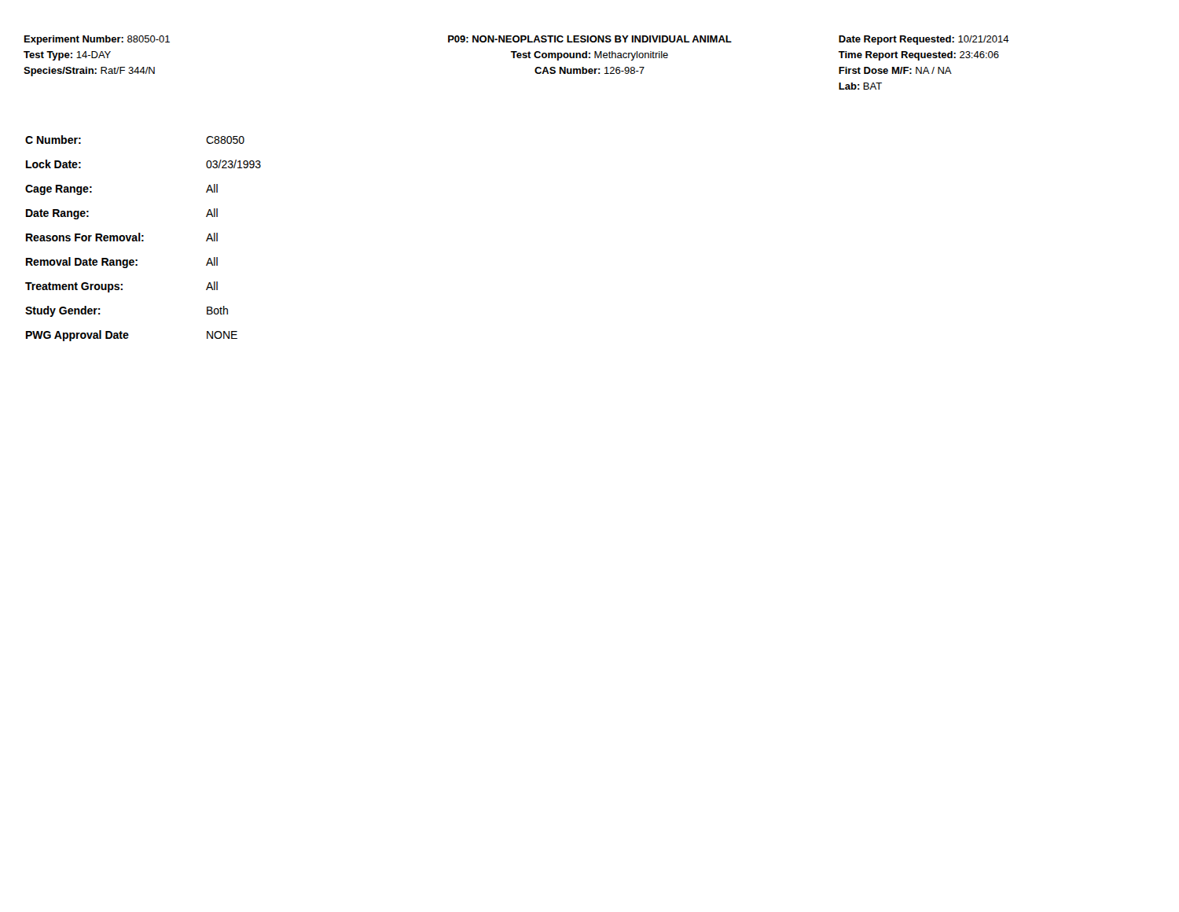| Experiment Number: 88050-01 Test Type: 14-DAY Species/Strain: Rat/F 344/N | P09: NON-NEOPLASTIC LESIONS BY INDIVIDUAL ANIMAL Test Compound: Methacrylonitrile CAS Number: 126-98-7 | Date Report Requested: 10/21/2014 Time Report Requested: 23:46:06 First Dose M/F: NA / NA Lab: BAT |
| C Number: | C88050 |
| Lock Date: | 03/23/1993 |
| Cage Range: | All |
| Date Range: | All |
| Reasons For Removal: | All |
| Removal Date Range: | All |
| Treatment Groups: | All |
| Study Gender: | Both |
| PWG Approval Date | NONE |